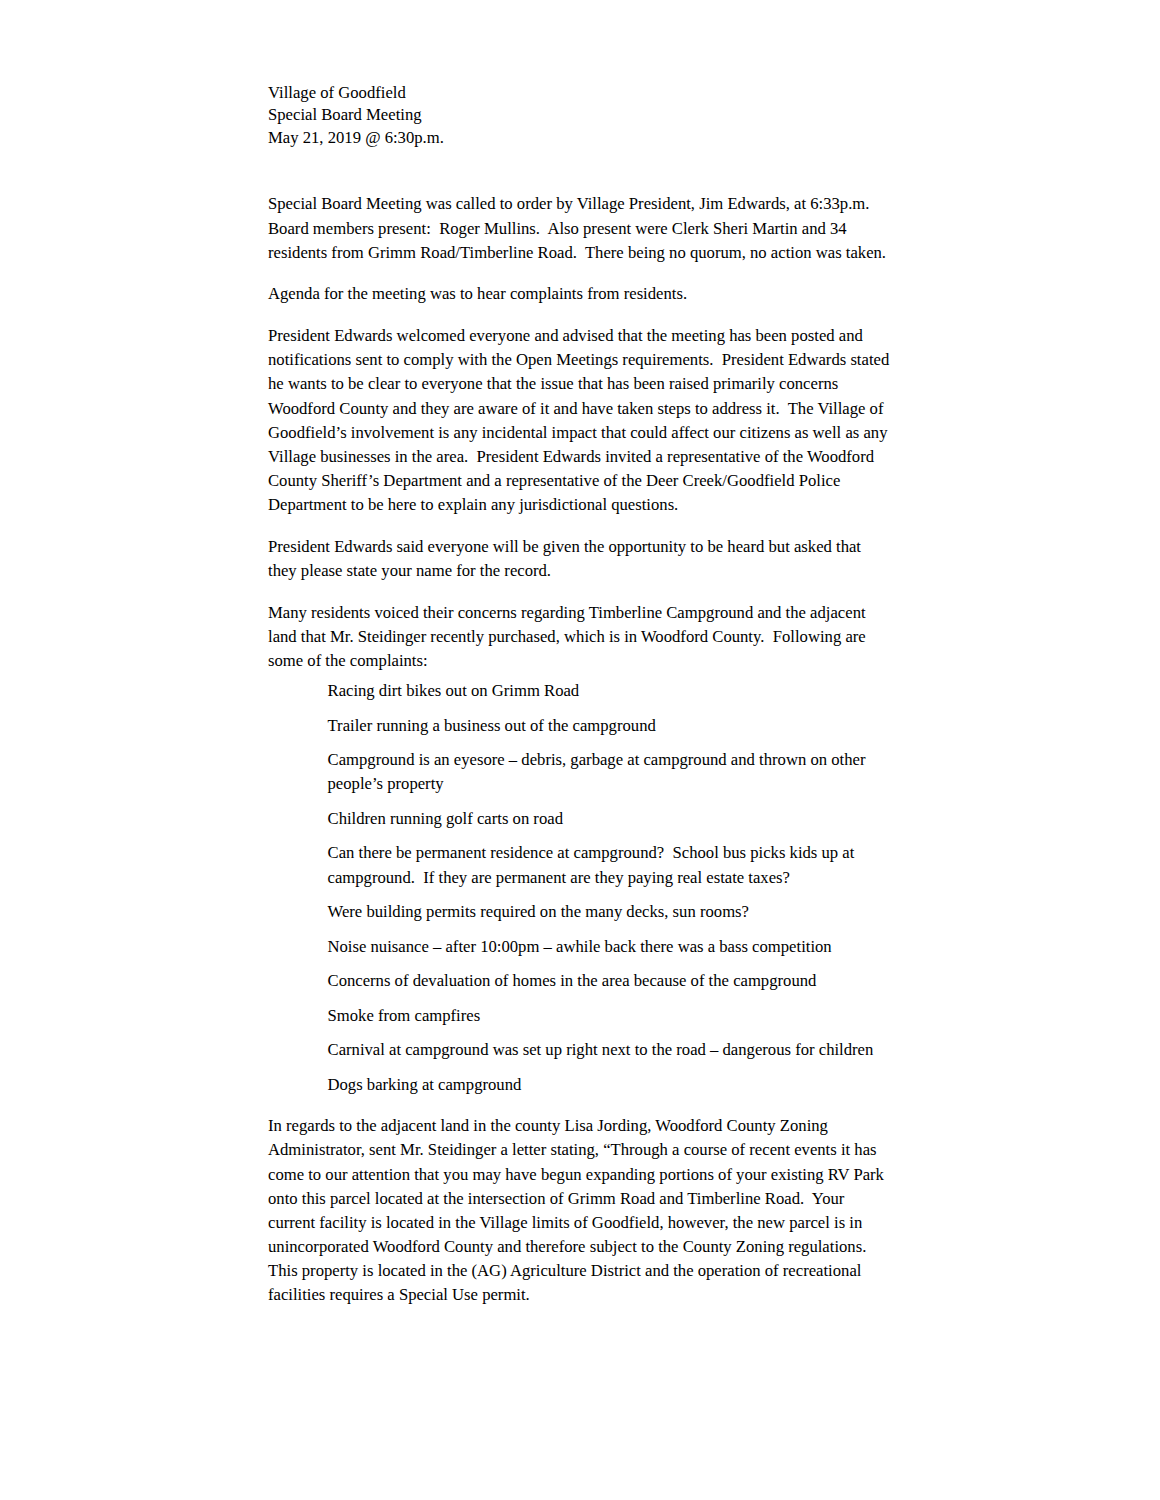Village of Goodfield
Special Board Meeting
May 21, 2019 @ 6:30p.m.
Special Board Meeting was called to order by Village President, Jim Edwards, at 6:33p.m. Board members present: Roger Mullins. Also present were Clerk Sheri Martin and 34 residents from Grimm Road/Timberline Road. There being no quorum, no action was taken.
Agenda for the meeting was to hear complaints from residents.
President Edwards welcomed everyone and advised that the meeting has been posted and notifications sent to comply with the Open Meetings requirements. President Edwards stated he wants to be clear to everyone that the issue that has been raised primarily concerns Woodford County and they are aware of it and have taken steps to address it. The Village of Goodfield’s involvement is any incidental impact that could affect our citizens as well as any Village businesses in the area. President Edwards invited a representative of the Woodford County Sheriff’s Department and a representative of the Deer Creek/Goodfield Police Department to be here to explain any jurisdictional questions.
President Edwards said everyone will be given the opportunity to be heard but asked that they please state your name for the record.
Many residents voiced their concerns regarding Timberline Campground and the adjacent land that Mr. Steidinger recently purchased, which is in Woodford County. Following are some of the complaints:
Racing dirt bikes out on Grimm Road
Trailer running a business out of the campground
Campground is an eyesore – debris, garbage at campground and thrown on other people’s property
Children running golf carts on road
Can there be permanent residence at campground? School bus picks kids up at campground. If they are permanent are they paying real estate taxes?
Were building permits required on the many decks, sun rooms?
Noise nuisance – after 10:00pm – awhile back there was a bass competition
Concerns of devaluation of homes in the area because of the campground
Smoke from campfires
Carnival at campground was set up right next to the road – dangerous for children
Dogs barking at campground
In regards to the adjacent land in the county Lisa Jording, Woodford County Zoning Administrator, sent Mr. Steidinger a letter stating, “Through a course of recent events it has come to our attention that you may have begun expanding portions of your existing RV Park onto this parcel located at the intersection of Grimm Road and Timberline Road. Your current facility is located in the Village limits of Goodfield, however, the new parcel is in unincorporated Woodford County and therefore subject to the County Zoning regulations. This property is located in the (AG) Agriculture District and the operation of recreational facilities requires a Special Use permit.